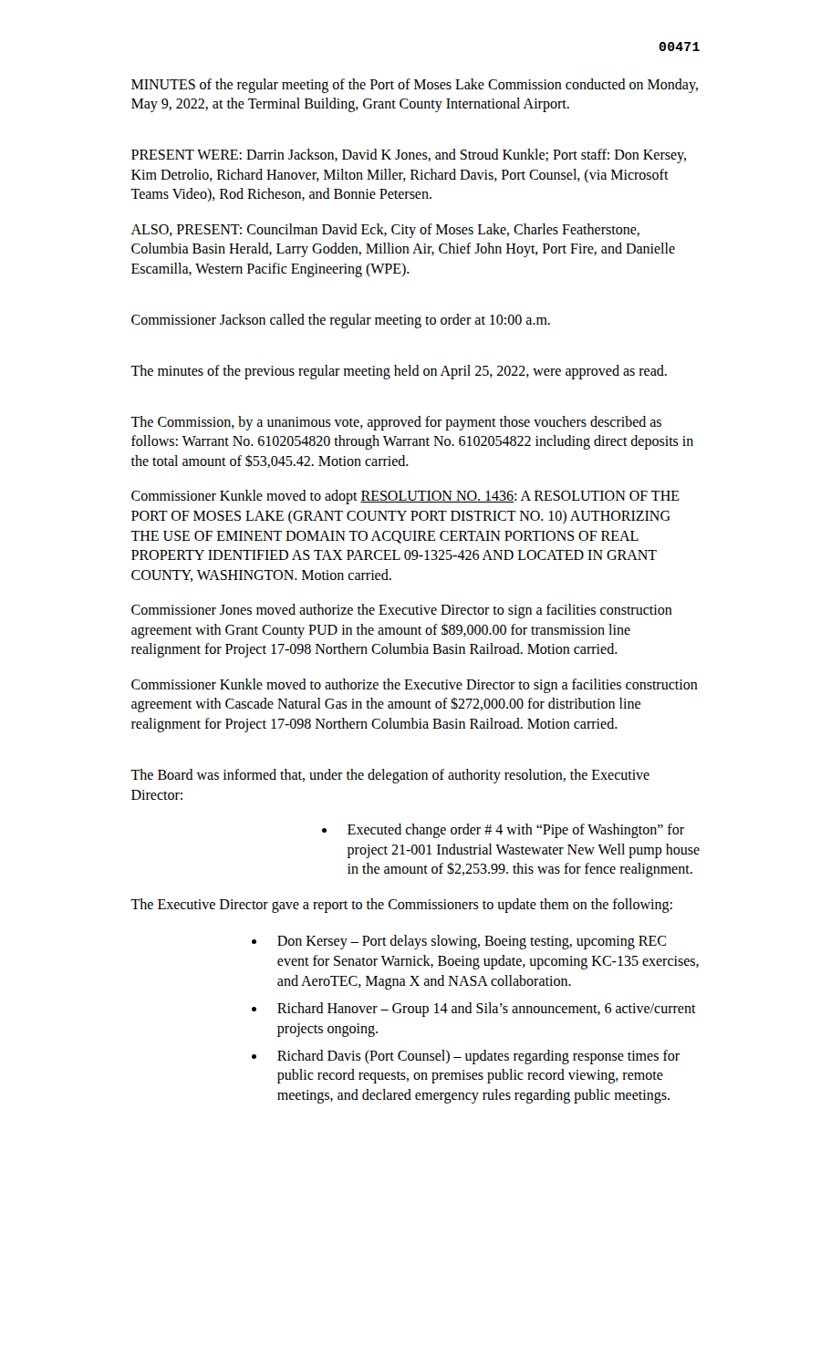00471
MINUTES of the regular meeting of the Port of Moses Lake Commission conducted on Monday, May 9, 2022, at the Terminal Building, Grant County International Airport.
PRESENT WERE: Darrin Jackson, David K Jones, and Stroud Kunkle; Port staff: Don Kersey, Kim Detrolio, Richard Hanover, Milton Miller, Richard Davis, Port Counsel, (via Microsoft Teams Video), Rod Richeson, and Bonnie Petersen.
ALSO, PRESENT: Councilman David Eck, City of Moses Lake, Charles Featherstone, Columbia Basin Herald, Larry Godden, Million Air, Chief John Hoyt, Port Fire, and Danielle Escamilla, Western Pacific Engineering (WPE).
Commissioner Jackson called the regular meeting to order at 10:00 a.m.
The minutes of the previous regular meeting held on April 25, 2022, were approved as read.
The Commission, by a unanimous vote, approved for payment those vouchers described as follows: Warrant No. 6102054820 through Warrant No. 6102054822 including direct deposits in the total amount of $53,045.42. Motion carried.
Commissioner Kunkle moved to adopt RESOLUTION NO. 1436: A RESOLUTION OF THE PORT OF MOSES LAKE (GRANT COUNTY PORT DISTRICT NO. 10) AUTHORIZING THE USE OF EMINENT DOMAIN TO ACQUIRE CERTAIN PORTIONS OF REAL PROPERTY IDENTIFIED AS TAX PARCEL 09-1325-426 AND LOCATED IN GRANT COUNTY, WASHINGTON. Motion carried.
Commissioner Jones moved authorize the Executive Director to sign a facilities construction agreement with Grant County PUD in the amount of $89,000.00 for transmission line realignment for Project 17-098 Northern Columbia Basin Railroad. Motion carried.
Commissioner Kunkle moved to authorize the Executive Director to sign a facilities construction agreement with Cascade Natural Gas in the amount of $272,000.00 for distribution line realignment for Project 17-098 Northern Columbia Basin Railroad. Motion carried.
The Board was informed that, under the delegation of authority resolution, the Executive Director:
Executed change order # 4 with “Pipe of Washington” for project 21-001 Industrial Wastewater New Well pump house in the amount of $2,253.99. this was for fence realignment.
The Executive Director gave a report to the Commissioners to update them on the following:
Don Kersey – Port delays slowing, Boeing testing, upcoming REC event for Senator Warnick, Boeing update, upcoming KC-135 exercises, and AeroTEC, Magna X and NASA collaboration.
Richard Hanover – Group 14 and Sila’s announcement, 6 active/current projects ongoing.
Richard Davis (Port Counsel) – updates regarding response times for public record requests, on premises public record viewing, remote meetings, and declared emergency rules regarding public meetings.